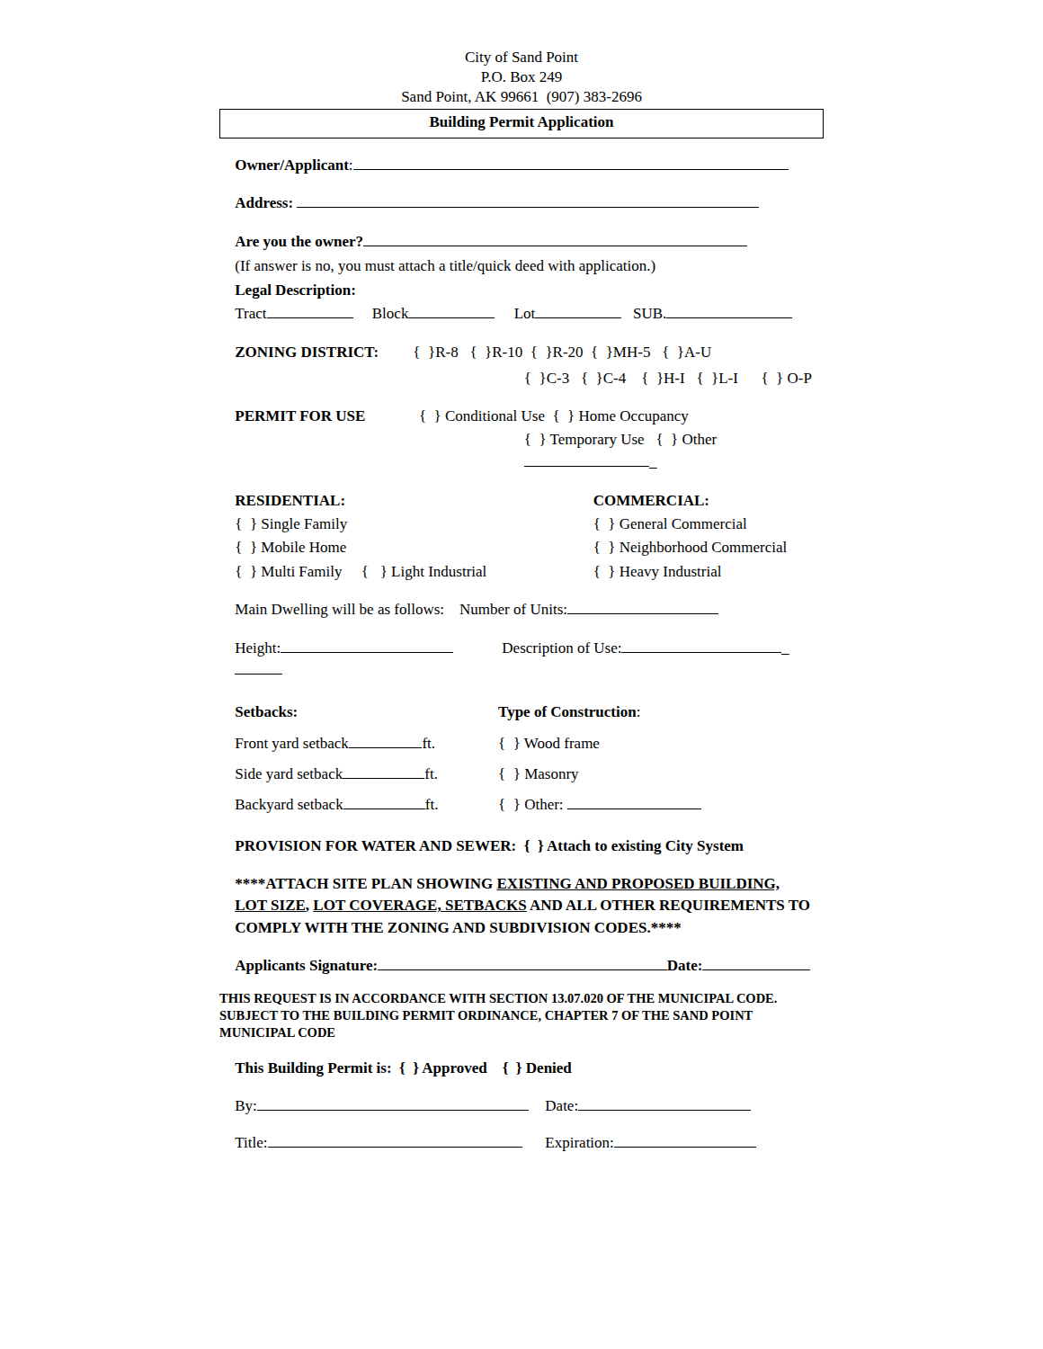City of Sand Point
P.O. Box 249
Sand Point, AK 99661 (907) 383-2696
Building Permit Application
Owner/Applicant:
Address:
Are you the owner?
(If answer is no, you must attach a title/quick deed with application.)
Legal Description:
Tract Block Lot SUB.
ZONING DISTRICT: { }R-8 { }R-10 { }R-20 { }MH-5 { }A-U
{ }C-3 { }C-4 { }H-I { }L-I { } O-P
PERMIT FOR USE { } Conditional Use { } Home Occupancy
{ } Temporary Use { } Other _
RESIDENTIAL:
{ } Single Family
{ } Mobile Home
{ } Multi Family { } Light Industrial
COMMERCIAL:
{ } General Commercial
{ } Neighborhood Commercial
{ } Heavy Industrial
Main Dwelling will be as follows: Number of Units:
Height: Description of Use: _
| Setbacks: | Type of Construction : |
| Front yard setback ft. | { } Wood frame |
| Side yard setback ft. | { } Masonry |
| Backyard setback ft. | { } Other: |
PROVISION FOR WATER AND SEWER: { } Attach to existing City System
****ATTACH SITE PLAN SHOWING EXISTING AND PROPOSED BUILDING, LOT SIZE, LOT COVERAGE, SETBACKS AND ALL OTHER REQUIREMENTS TO COMPLY WITH THE ZONING AND SUBDIVISION CODES.****
Applicants Signature: Date:
THIS REQUEST IS IN ACCORDANCE WITH SECTION 13.07.020 OF THE MUNICIPAL CODE. SUBJECT TO THE BUILDING PERMIT ORDINANCE, CHAPTER 7 OF THE SAND POINT MUNICIPAL CODE
This Building Permit is: { } Approved { } Denied
By: Date:
Title: Expiration: